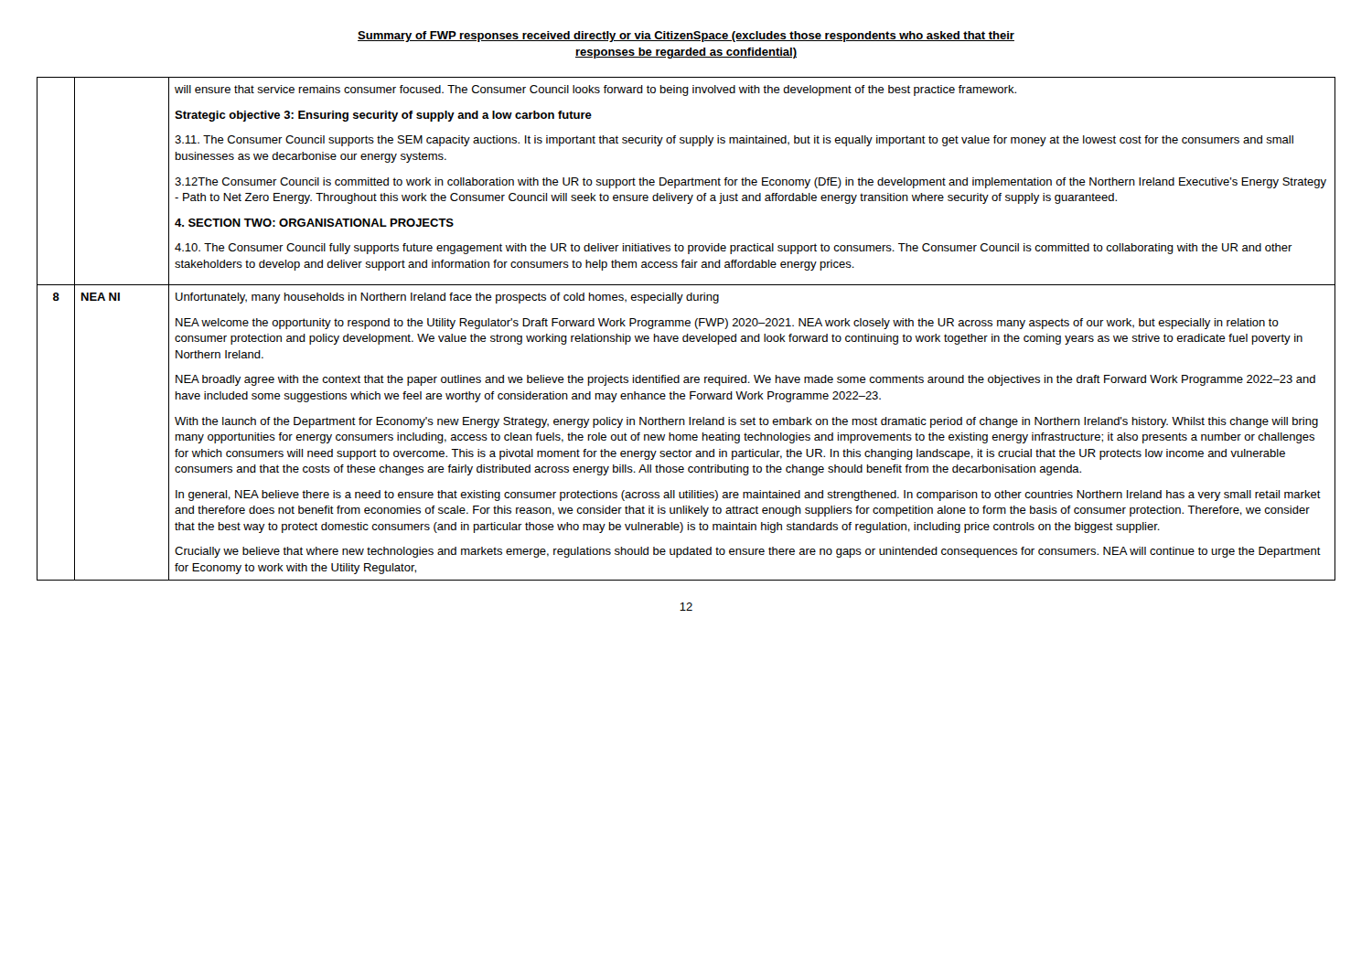Summary of FWP responses received directly or via CitizenSpace (excludes those respondents who asked that their
responses be regarded as confidential)
| | | will ensure that service remains consumer focused. The Consumer Council looks forward to being involved with the development of the best practice framework. Strategic objective 3: Ensuring security of supply and a low carbon future 3.11. The Consumer Council supports the SEM capacity auctions. It is important that security of supply is maintained, but it is equally important to get value for money at the lowest cost for the consumers and small businesses as we decarbonise our energy systems. 3.12The Consumer Council is committed to work in collaboration with the UR to support the Department for the Economy (DfE) in the development and implementation of the Northern Ireland Executive's Energy Strategy - Path to Net Zero Energy. Throughout this work the Consumer Council will seek to ensure delivery of a just and affordable energy transition where security of supply is guaranteed. 4. SECTION TWO: ORGANISATIONAL PROJECTS 4.10. The Consumer Council fully supports future engagement with the UR to deliver initiatives to provide practical support to consumers. The Consumer Council is committed to collaborating with the UR and other stakeholders to develop and deliver support and information for consumers to help them access fair and affordable energy prices. |
| 8 | NEA NI | Unfortunately, many households in Northern Ireland face the prospects of cold homes, especially during NEA welcome the opportunity to respond to the Utility Regulator's Draft Forward Work Programme (FWP) 2020–2021. NEA work closely with the UR across many aspects of our work, but especially in relation to consumer protection and policy development. We value the strong working relationship we have developed and look forward to continuing to work together in the coming years as we strive to eradicate fuel poverty in Northern Ireland. NEA broadly agree with the context that the paper outlines and we believe the projects identified are required. We have made some comments around the objectives in the draft Forward Work Programme 2022–23 and have included some suggestions which we feel are worthy of consideration and may enhance the Forward Work Programme 2022–23. With the launch of the Department for Economy's new Energy Strategy, energy policy in Northern Ireland is set to embark on the most dramatic period of change in Northern Ireland's history. Whilst this change will bring many opportunities for energy consumers including, access to clean fuels, the role out of new home heating technologies and improvements to the existing energy infrastructure; it also presents a number or challenges for which consumers will need support to overcome. This is a pivotal moment for the energy sector and in particular, the UR. In this changing landscape, it is crucial that the UR protects low income and vulnerable consumers and that the costs of these changes are fairly distributed across energy bills. All those contributing to the change should benefit from the decarbonisation agenda. In general, NEA believe there is a need to ensure that existing consumer protections (across all utilities) are maintained and strengthened. In comparison to other countries Northern Ireland has a very small retail market and therefore does not benefit from economies of scale. For this reason, we consider that it is unlikely to attract enough suppliers for competition alone to form the basis of consumer protection. Therefore, we consider that the best way to protect domestic consumers (and in particular those who may be vulnerable) is to maintain high standards of regulation, including price controls on the biggest supplier. Crucially we believe that where new technologies and markets emerge, regulations should be updated to ensure there are no gaps or unintended consequences for consumers. NEA will continue to urge the Department for Economy to work with the Utility Regulator, |
12